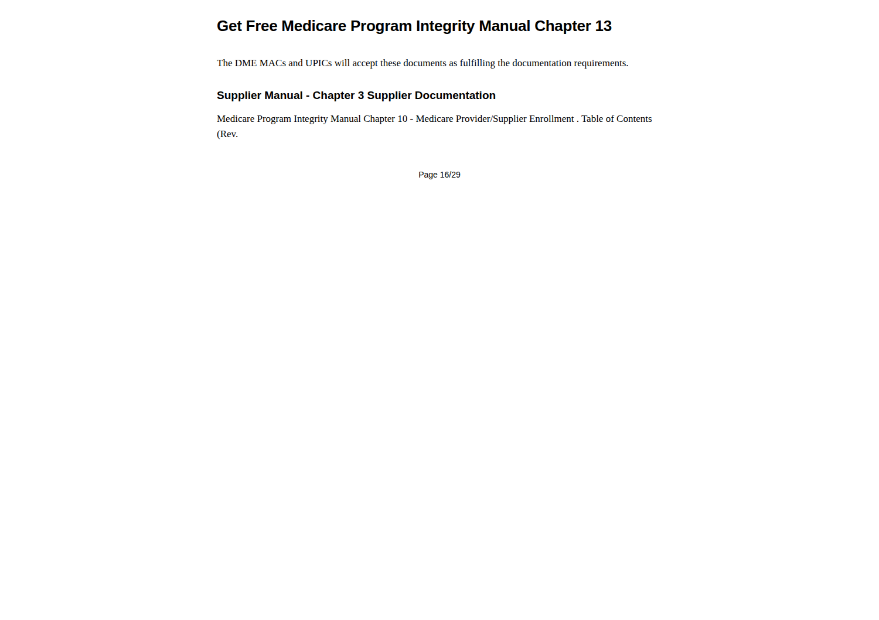Get Free Medicare Program Integrity Manual Chapter 13
The DME MACs and UPICs will accept these documents as fulfilling the documentation requirements.
Supplier Manual - Chapter 3 Supplier Documentation
Medicare Program Integrity Manual Chapter 10 - Medicare Provider/Supplier Enrollment . Table of Contents (Rev.
Page 16/29